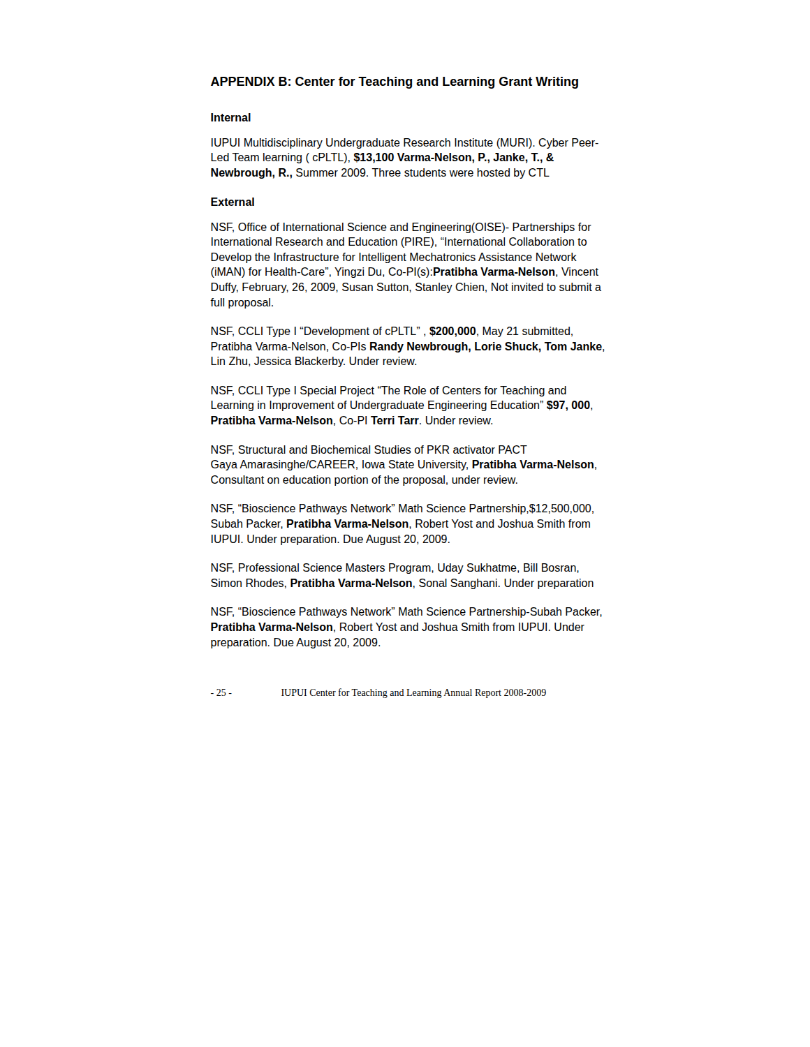APPENDIX B: Center for Teaching and Learning Grant Writing
Internal
IUPUI Multidisciplinary Undergraduate Research Institute (MURI). Cyber Peer-Led Team learning ( cPLTL), $13,100 Varma-Nelson, P., Janke, T., & Newbrough, R., Summer 2009. Three students were hosted by CTL
External
NSF, Office of International Science and Engineering(OISE)- Partnerships for International Research and Education (PIRE), “International Collaboration to Develop the Infrastructure for Intelligent Mechatronics Assistance Network (iMAN) for Health-Care”, Yingzi Du, Co-PI(s):Pratibha Varma-Nelson, Vincent Duffy, February, 26, 2009, Susan Sutton, Stanley Chien, Not invited to submit a full proposal.
NSF, CCLI Type I “Development of cPLTL” , $200,000, May 21 submitted, Pratibha Varma-Nelson, Co-PIs Randy Newbrough, Lorie Shuck, Tom Janke, Lin Zhu, Jessica Blackerby. Under review.
NSF, CCLI Type I Special Project “The Role of Centers for Teaching and Learning in Improvement of Undergraduate Engineering Education” $97, 000, Pratibha Varma-Nelson, Co-PI Terri Tarr. Under review.
NSF, Structural and Biochemical Studies of PKR activator PACT
Gaya Amarasinghe/CAREER, Iowa State University, Pratibha Varma-Nelson, Consultant on education portion of the proposal, under review.
NSF, “Bioscience Pathways Network” Math Science Partnership,$12,500,000, Subah Packer, Pratibha Varma-Nelson, Robert Yost and Joshua Smith from IUPUI. Under preparation. Due August 20, 2009.
NSF, Professional Science Masters Program, Uday Sukhatme, Bill Bosran, Simon Rhodes, Pratibha Varma-Nelson, Sonal Sanghani. Under preparation
NSF, “Bioscience Pathways Network” Math Science Partnership-Subah Packer, Pratibha Varma-Nelson, Robert Yost and Joshua Smith from IUPUI. Under preparation. Due August 20, 2009.
- 25 -IUPUI Center for Teaching and Learning Annual Report 2008-2009